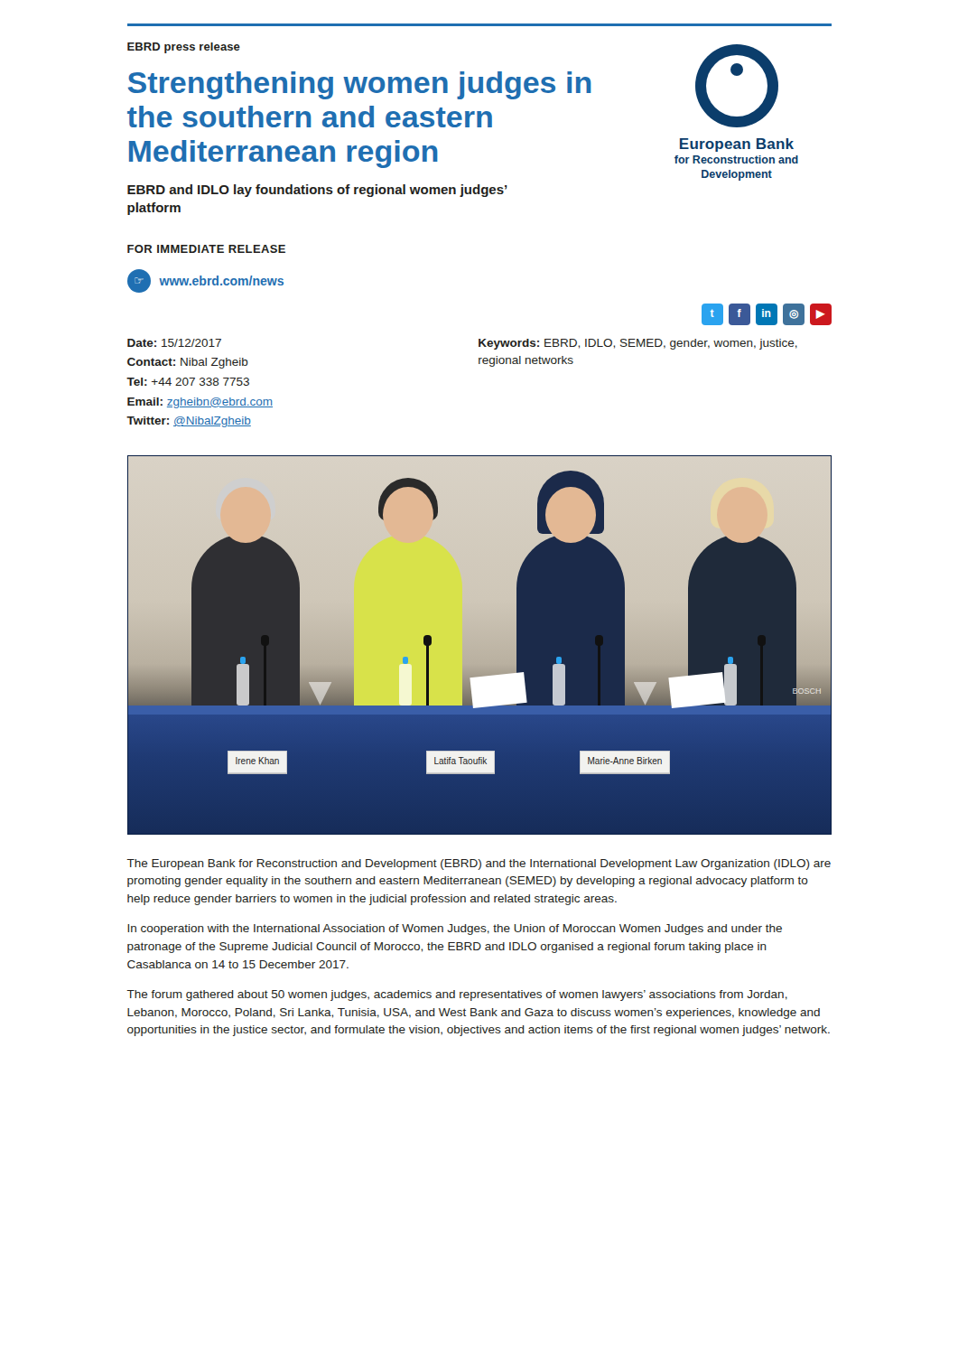EBRD press release
Strengthening women judges in the southern and eastern Mediterranean region
EBRD and IDLO lay foundations of regional women judges’ platform
European Bank for Reconstruction and Development
FOR IMMEDIATE RELEASE
☞ www.ebrd.com/news
t f in ◎ ▶
Date: 15/12/2017
Contact: Nibal Zgheib
Tel: +44 207 338 7753
Email: zgheibn@ebrd.com
Twitter: @NibalZgheib
Keywords: EBRD, IDLO, SEMED, gender, women, justice, regional networks
Irene Khan
Latifa Taoufik
Marie-Anne Birken
BOSCH
The European Bank for Reconstruction and Development (EBRD) and the International Development Law Organization (IDLO) are promoting gender equality in the southern and eastern Mediterranean (SEMED) by developing a regional advocacy platform to help reduce gender barriers to women in the judicial profession and related strategic areas.
In cooperation with the International Association of Women Judges, the Union of Moroccan Women Judges and under the patronage of the Supreme Judicial Council of Morocco, the EBRD and IDLO organised a regional forum taking place in Casablanca on 14 to 15 December 2017.
The forum gathered about 50 women judges, academics and representatives of women lawyers’ associations from Jordan, Lebanon, Morocco, Poland, Sri Lanka, Tunisia, USA, and West Bank and Gaza to discuss women’s experiences, knowledge and opportunities in the justice sector, and formulate the vision, objectives and action items of the first regional women judges’ network.